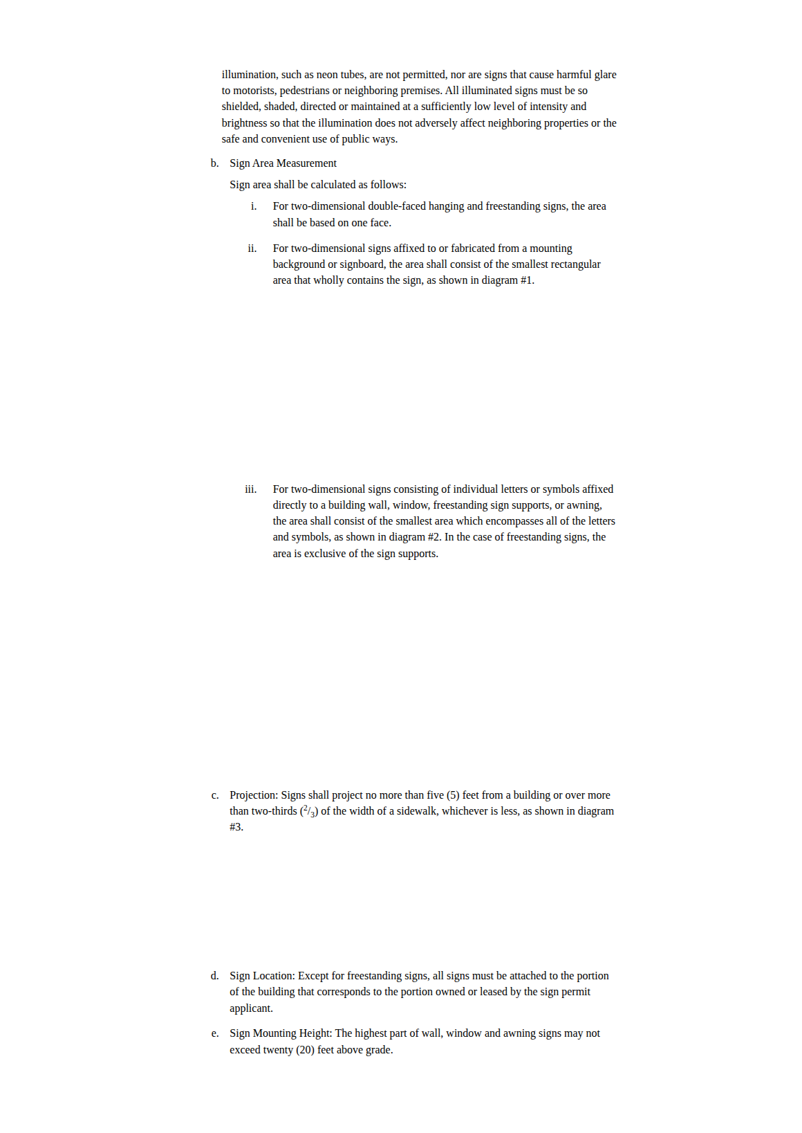illumination, such as neon tubes, are not permitted, nor are signs that cause harmful glare to motorists, pedestrians or neighboring premises. All illuminated signs must be so shielded, shaded, directed or maintained at a sufficiently low level of intensity and brightness so that the illumination does not adversely affect neighboring properties or the safe and convenient use of public ways.
Sign Area Measurement
Sign area shall be calculated as follows:
For two-dimensional double-faced hanging and freestanding signs, the area shall be based on one face.
For two-dimensional signs affixed to or fabricated from a mounting background or signboard, the area shall consist of the smallest rectangular area that wholly contains the sign, as shown in diagram #1.
For two-dimensional signs consisting of individual letters or symbols affixed directly to a building wall, window, freestanding sign supports, or awning, the area shall consist of the smallest area which encompasses all of the letters and symbols, as shown in diagram #2. In the case of freestanding signs, the area is exclusive of the sign supports.
Projection: Signs shall project no more than five (5) feet from a building or over more than two-thirds (2/3) of the width of a sidewalk, whichever is less, as shown in diagram #3.
Sign Location: Except for freestanding signs, all signs must be attached to the portion of the building that corresponds to the portion owned or leased by the sign permit applicant.
Sign Mounting Height: The highest part of wall, window and awning signs may not exceed twenty (20) feet above grade.